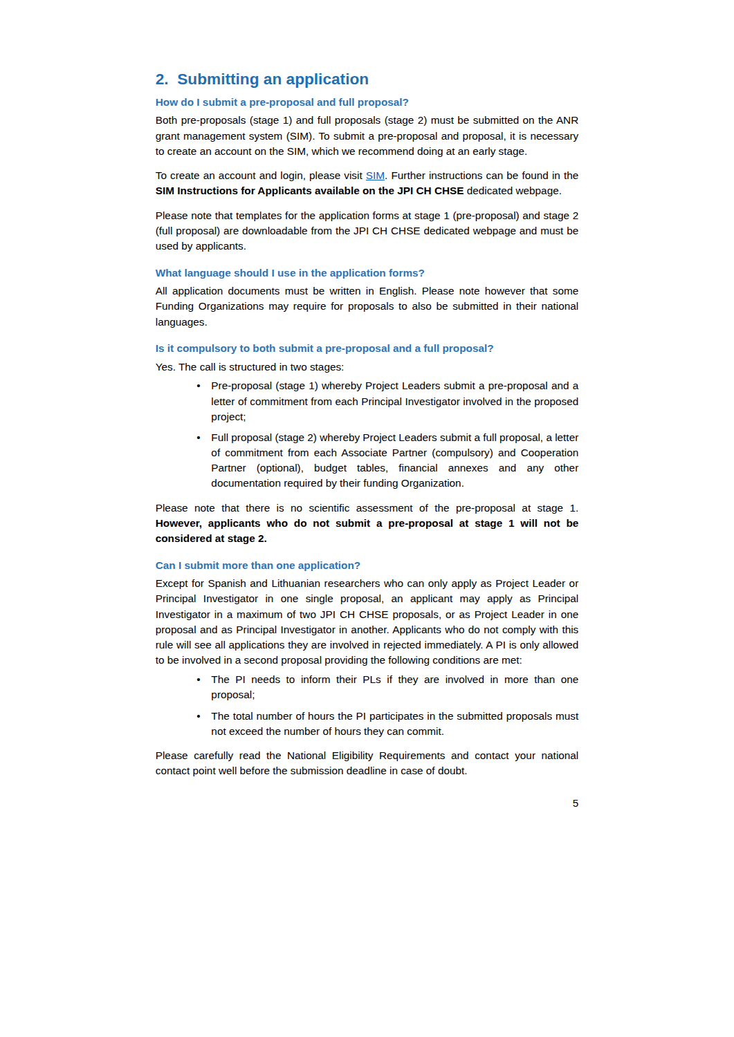2. Submitting an application
How do I submit a pre-proposal and full proposal?
Both pre-proposals (stage 1) and full proposals (stage 2) must be submitted on the ANR grant management system (SIM). To submit a pre-proposal and proposal, it is necessary to create an account on the SIM, which we recommend doing at an early stage.
To create an account and login, please visit SIM. Further instructions can be found in the SIM Instructions for Applicants available on the JPI CH CHSE dedicated webpage.
Please note that templates for the application forms at stage 1 (pre-proposal) and stage 2 (full proposal) are downloadable from the JPI CH CHSE dedicated webpage and must be used by applicants.
What language should I use in the application forms?
All application documents must be written in English. Please note however that some Funding Organizations may require for proposals to also be submitted in their national languages.
Is it compulsory to both submit a pre-proposal and a full proposal?
Yes. The call is structured in two stages:
Pre-proposal (stage 1) whereby Project Leaders submit a pre-proposal and a letter of commitment from each Principal Investigator involved in the proposed project;
Full proposal (stage 2) whereby Project Leaders submit a full proposal, a letter of commitment from each Associate Partner (compulsory) and Cooperation Partner (optional), budget tables, financial annexes and any other documentation required by their funding Organization.
Please note that there is no scientific assessment of the pre-proposal at stage 1. However, applicants who do not submit a pre-proposal at stage 1 will not be considered at stage 2.
Can I submit more than one application?
Except for Spanish and Lithuanian researchers who can only apply as Project Leader or Principal Investigator in one single proposal, an applicant may apply as Principal Investigator in a maximum of two JPI CH CHSE proposals, or as Project Leader in one proposal and as Principal Investigator in another. Applicants who do not comply with this rule will see all applications they are involved in rejected immediately. A PI is only allowed to be involved in a second proposal providing the following conditions are met:
The PI needs to inform their PLs if they are involved in more than one proposal;
The total number of hours the PI participates in the submitted proposals must not exceed the number of hours they can commit.
Please carefully read the National Eligibility Requirements and contact your national contact point well before the submission deadline in case of doubt.
5